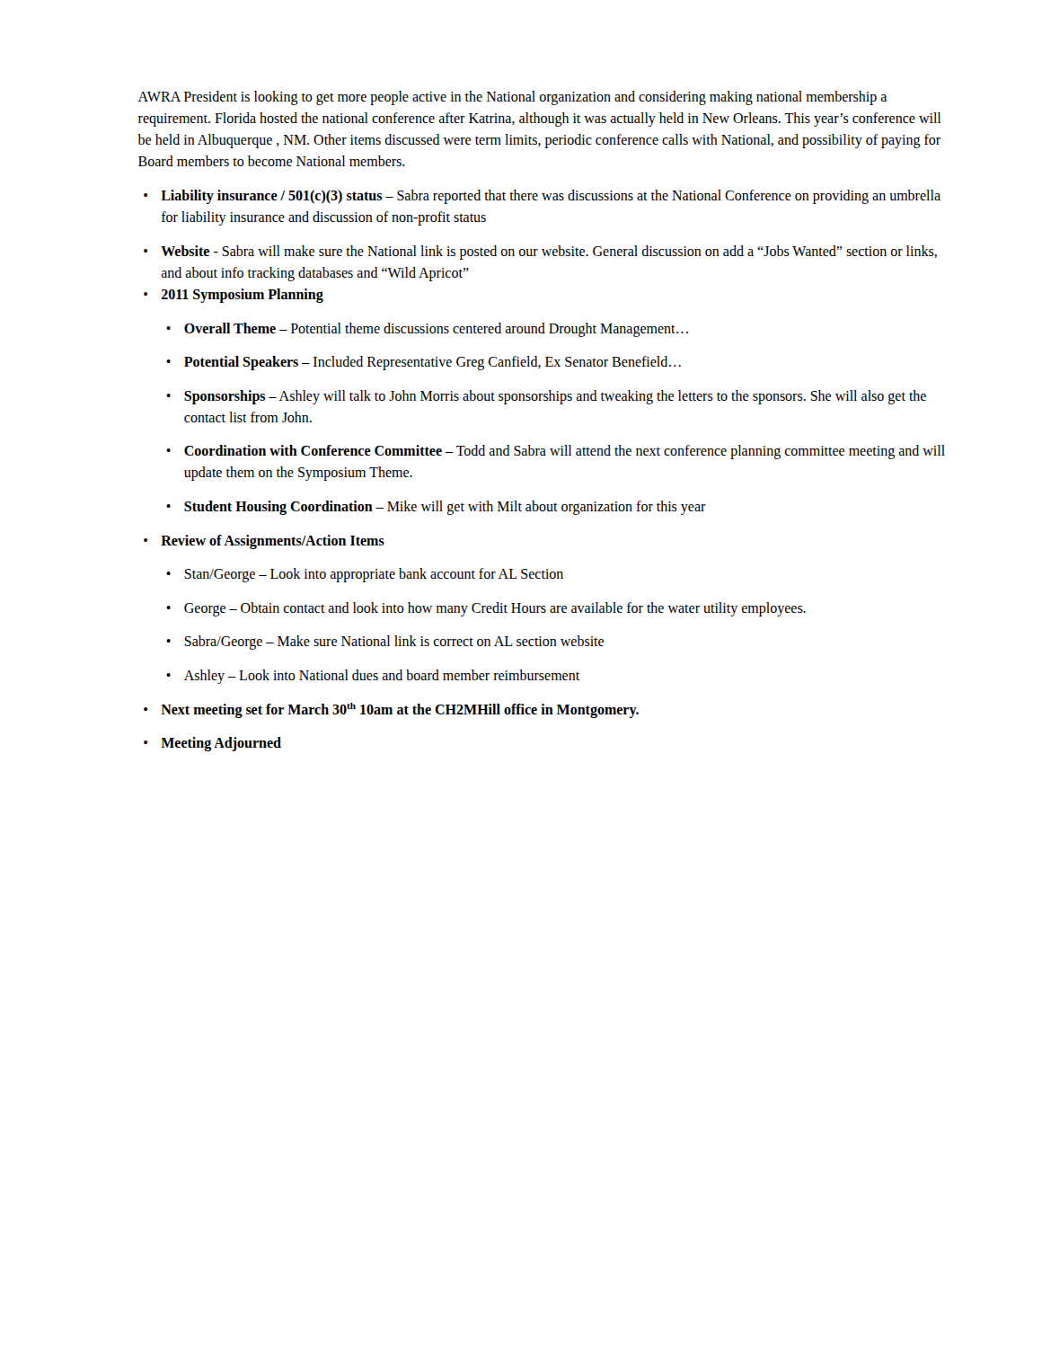AWRA President is looking to get more people active in the National organization and considering making national membership a requirement. Florida hosted the national conference after Katrina, although it was actually held in New Orleans. This year’s conference will be held in Albuquerque , NM. Other items discussed were term limits, periodic conference calls with National, and possibility of paying for Board members to become National members.
Liability insurance / 501(c)(3) status – Sabra reported that there was discussions at the National Conference on providing an umbrella for liability insurance and discussion of non-profit status
Website - Sabra will make sure the National link is posted on our website. General discussion on add a “Jobs Wanted” section or links, and about info tracking databases and “Wild Apricot”
2011 Symposium Planning
Overall Theme – Potential theme discussions centered around Drought Management…
Potential Speakers – Included Representative Greg Canfield, Ex Senator Benefield…
Sponsorships – Ashley will talk to John Morris about sponsorships and tweaking the letters to the sponsors. She will also get the contact list from John.
Coordination with Conference Committee – Todd and Sabra will attend the next conference planning committee meeting and will update them on the Symposium Theme.
Student Housing Coordination – Mike will get with Milt about organization for this year
Review of Assignments/Action Items
Stan/George – Look into appropriate bank account for AL Section
George – Obtain contact and look into how many Credit Hours are available for the water utility employees.
Sabra/George – Make sure National link is correct on AL section website
Ashley – Look into National dues and board member reimbursement
Next meeting set for March 30th 10am at the CH2MHill office in Montgomery.
Meeting Adjourned